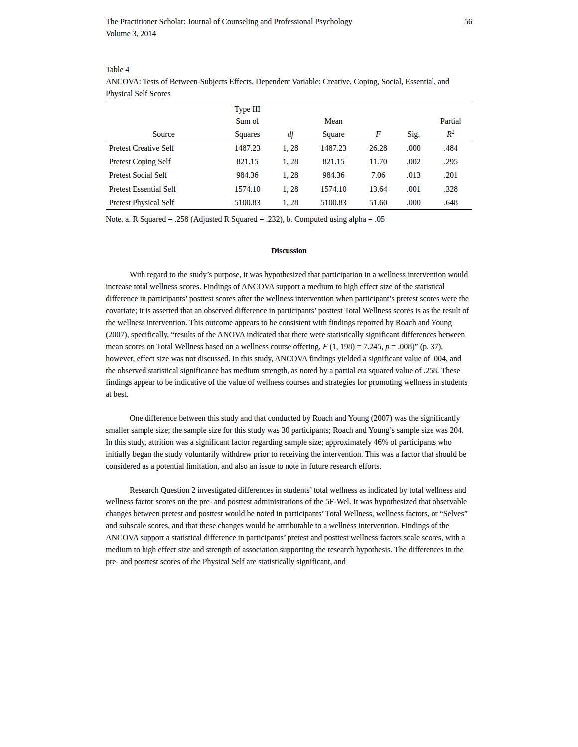The Practitioner Scholar: Journal of Counseling and Professional Psychology
Volume 3, 2014
56
Table 4 ANCOVA: Tests of Between-Subjects Effects, Dependent Variable: Creative, Coping, Social, Essential, and Physical Self Scores
| | Type III Sum of | | Mean | | | Partial |
| --- | --- | --- | --- | --- | --- | --- |
| Source | Squares | df | Square | F | Sig. | R 2 |
| Pretest Creative Self | 1487.23 | 1, 28 | 1487.23 | 26.28 | .000 | .484 |
| Pretest Coping Self | 821.15 | 1, 28 | 821.15 | 11.70 | .002 | .295 |
| Pretest Social Self | 984.36 | 1, 28 | 984.36 | 7.06 | .013 | .201 |
| Pretest Essential Self | 1574.10 | 1, 28 | 1574.10 | 13.64 | .001 | .328 |
| Pretest Physical Self | 5100.83 | 1, 28 | 5100.83 | 51.60 | .000 | .648 |
Note. a. R Squared = .258 (Adjusted R Squared = .232), b. Computed using alpha = .05
Discussion
With regard to the study’s purpose, it was hypothesized that participation in a wellness intervention would increase total wellness scores. Findings of ANCOVA support a medium to high effect size of the statistical difference in participants’ posttest scores after the wellness intervention when participant’s pretest scores were the covariate; it is asserted that an observed difference in participants’ posttest Total Wellness scores is as the result of the wellness intervention. This outcome appears to be consistent with findings reported by Roach and Young (2007), specifically, “results of the ANOVA indicated that there were statistically significant differences between mean scores on Total Wellness based on a wellness course offering, F (1, 198) = 7.245, p = .008)” (p. 37), however, effect size was not discussed. In this study, ANCOVA findings yielded a significant value of .004, and the observed statistical significance has medium strength, as noted by a partial eta squared value of .258. These findings appear to be indicative of the value of wellness courses and strategies for promoting wellness in students at best.
One difference between this study and that conducted by Roach and Young (2007) was the significantly smaller sample size; the sample size for this study was 30 participants; Roach and Young’s sample size was 204. In this study, attrition was a significant factor regarding sample size; approximately 46% of participants who initially began the study voluntarily withdrew prior to receiving the intervention. This was a factor that should be considered as a potential limitation, and also an issue to note in future research efforts.
Research Question 2 investigated differences in students’ total wellness as indicated by total wellness and wellness factor scores on the pre- and posttest administrations of the 5F-Wel. It was hypothesized that observable changes between pretest and posttest would be noted in participants’ Total Wellness, wellness factors, or “Selves” and subscale scores, and that these changes would be attributable to a wellness intervention. Findings of the ANCOVA support a statistical difference in participants’ pretest and posttest wellness factors scale scores, with a medium to high effect size and strength of association supporting the research hypothesis. The differences in the pre- and posttest scores of the Physical Self are statistically significant, and